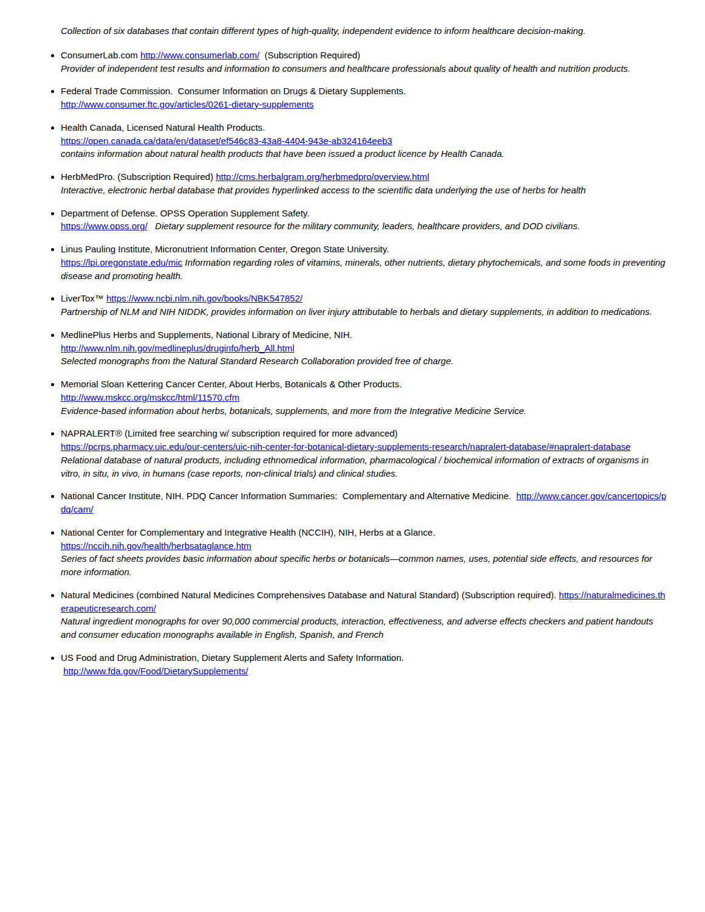Collection of six databases that contain different types of high-quality, independent evidence to inform healthcare decision-making.
ConsumerLab.com http://www.consumerlab.com/ (Subscription Required)
Provider of independent test results and information to consumers and healthcare professionals about quality of health and nutrition products.
Federal Trade Commission. Consumer Information on Drugs & Dietary Supplements.
http://www.consumer.ftc.gov/articles/0261-dietary-supplements
Health Canada, Licensed Natural Health Products.
https://open.canada.ca/data/en/dataset/ef546c83-43a8-4404-943e-ab324164eeb3
contains information about natural health products that have been issued a product licence by Health Canada.
HerbMedPro. (Subscription Required) http://cms.herbalgram.org/herbmedpro/overview.html
Interactive, electronic herbal database that provides hyperlinked access to the scientific data underlying the use of herbs for health
Department of Defense. OPSS Operation Supplement Safety.
https://www.opss.org/ Dietary supplement resource for the military community, leaders, healthcare providers, and DOD civilians.
Linus Pauling Institute, Micronutrient Information Center, Oregon State University.
https://lpi.oregonstate.edu/mic Information regarding roles of vitamins, minerals, other nutrients, dietary phytochemicals, and some foods in preventing disease and promoting health.
LiverTox™ https://www.ncbi.nlm.nih.gov/books/NBK547852/
Partnership of NLM and NIH NIDDK, provides information on liver injury attributable to herbals and dietary supplements, in addition to medications.
MedlinePlus Herbs and Supplements, National Library of Medicine, NIH.
http://www.nlm.nih.gov/medlineplus/druginfo/herb_All.html
Selected monographs from the Natural Standard Research Collaboration provided free of charge.
Memorial Sloan Kettering Cancer Center, About Herbs, Botanicals & Other Products.
http://www.mskcc.org/mskcc/html/11570.cfm
Evidence-based information about herbs, botanicals, supplements, and more from the Integrative Medicine Service.
NAPRALERT® (Limited free searching w/ subscription required for more advanced)
https://pcrps.pharmacy.uic.edu/our-centers/uic-nih-center-for-botanical-dietary-supplements-research/napralert-database/#napralert-database Relational database of natural products, including ethnomedical information, pharmacological / biochemical information of extracts of organisms in vitro, in situ, in vivo, in humans (case reports, non-clinical trials) and clinical studies.
National Cancer Institute, NIH. PDQ Cancer Information Summaries: Complementary and Alternative Medicine. http://www.cancer.gov/cancertopics/pdq/cam/
National Center for Complementary and Integrative Health (NCCIH), NIH, Herbs at a Glance.
https://nccih.nih.gov/health/herbsataglance.htm
Series of fact sheets provides basic information about specific herbs or botanicals—common names, uses, potential side effects, and resources for more information.
Natural Medicines (combined Natural Medicines Comprehensives Database and Natural Standard) (Subscription required). https://naturalmedicines.therapeuticresearch.com/
Natural ingredient monographs for over 90,000 commercial products, interaction, effectiveness, and adverse effects checkers and patient handouts and consumer education monographs available in English, Spanish, and French
US Food and Drug Administration, Dietary Supplement Alerts and Safety Information.
http://www.fda.gov/Food/DietarySupplements/